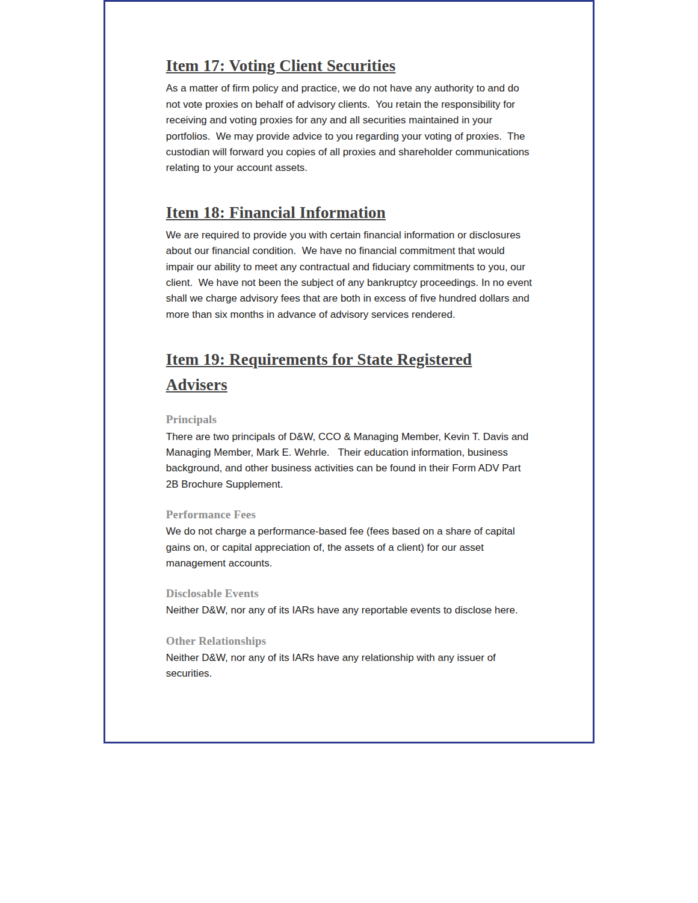Item 17: Voting Client Securities
As a matter of firm policy and practice, we do not have any authority to and do not vote proxies on behalf of advisory clients. You retain the responsibility for receiving and voting proxies for any and all securities maintained in your portfolios. We may provide advice to you regarding your voting of proxies. The custodian will forward you copies of all proxies and shareholder communications relating to your account assets.
Item 18: Financial Information
We are required to provide you with certain financial information or disclosures about our financial condition. We have no financial commitment that would impair our ability to meet any contractual and fiduciary commitments to you, our client. We have not been the subject of any bankruptcy proceedings. In no event shall we charge advisory fees that are both in excess of five hundred dollars and more than six months in advance of advisory services rendered.
Item 19: Requirements for State Registered Advisers
Principals
There are two principals of D&W, CCO & Managing Member, Kevin T. Davis and Managing Member, Mark E. Wehrle. Their education information, business background, and other business activities can be found in their Form ADV Part 2B Brochure Supplement.
Performance Fees
We do not charge a performance-based fee (fees based on a share of capital gains on, or capital appreciation of, the assets of a client) for our asset management accounts.
Disclosable Events
Neither D&W, nor any of its IARs have any reportable events to disclose here.
Other Relationships
Neither D&W, nor any of its IARs have any relationship with any issuer of securities.